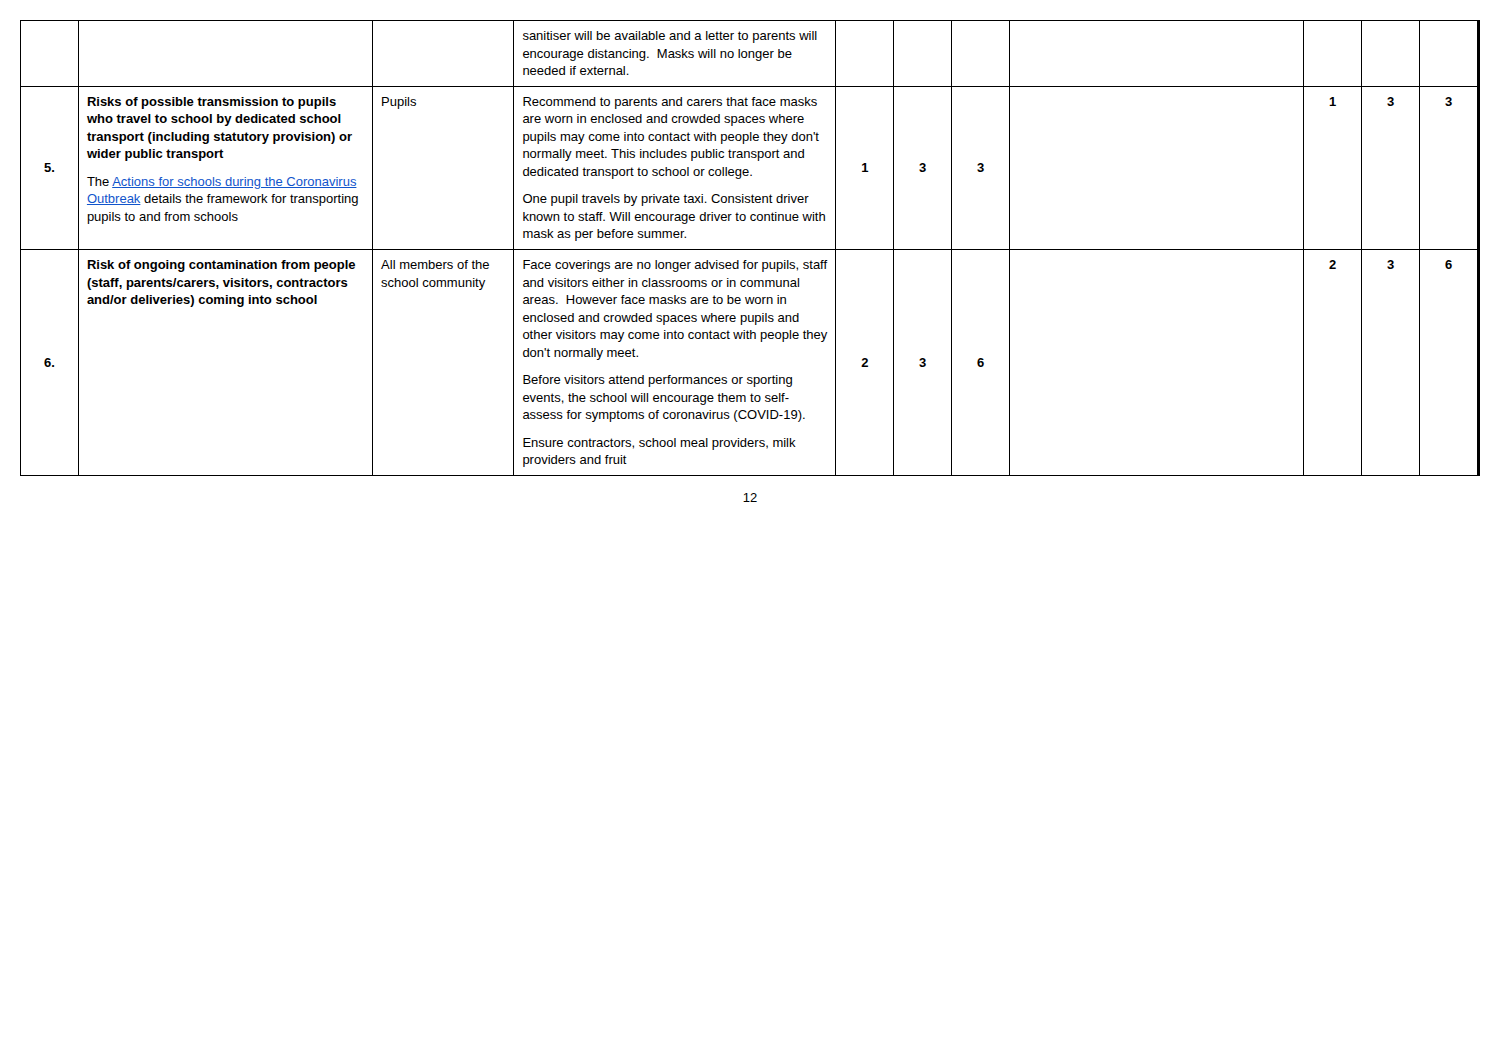| | | | sanitiser will be available and a letter to parents will encourage distancing. Masks will no longer be needed if external. | | | | | | | |
| 5. | Risks of possible transmission to pupils who travel to school by dedicated school transport (including statutory provision) or wider public transport The Actions for schools during the Coronavirus Outbreak details the framework for transporting pupils to and from schools | Pupils | Recommend to parents and carers that face masks are worn in enclosed and crowded spaces where pupils may come into contact with people they don't normally meet. This includes public transport and dedicated transport to school or college. One pupil travels by private taxi. Consistent driver known to staff. Will encourage driver to continue with mask as per before summer. | 1 | 3 | 3 | | 1 | 3 | 3 |
| 6. | Risk of ongoing contamination from people (staff, parents/carers, visitors, contractors and/or deliveries) coming into school | All members of the school community | Face coverings are no longer advised for pupils, staff and visitors either in classrooms or in communal areas. However face masks are to be worn in enclosed and crowded spaces where pupils and other visitors may come into contact with people they don't normally meet. Before visitors attend performances or sporting events, the school will encourage them to self-assess for symptoms of coronavirus (COVID-19). Ensure contractors, school meal providers, milk providers and fruit | 2 | 3 | 6 | | 2 | 3 | 6 |
12